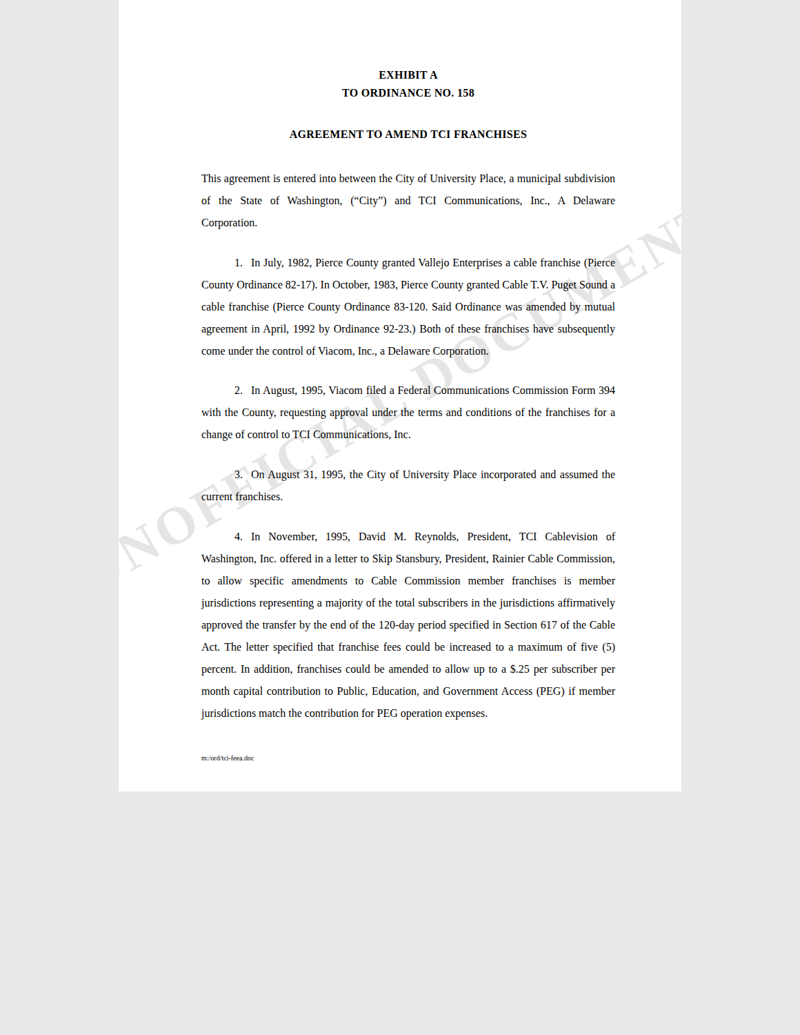UNOFFICIAL DOCUMENT
EXHIBIT A
TO ORDINANCE NO. 158
AGREEMENT TO AMEND TCI FRANCHISES
This agreement is entered into between the City of University Place, a municipal subdivision of the State of Washington, (“City”) and TCI Communications, Inc., A Delaware Corporation.
1. In July, 1982, Pierce County granted Vallejo Enterprises a cable franchise (Pierce County Ordinance 82-17). In October, 1983, Pierce County granted Cable T.V. Puget Sound a cable franchise (Pierce County Ordinance 83-120. Said Ordinance was amended by mutual agreement in April, 1992 by Ordinance 92-23.) Both of these franchises have subsequently come under the control of Viacom, Inc., a Delaware Corporation.
2. In August, 1995, Viacom filed a Federal Communications Commission Form 394 with the County, requesting approval under the terms and conditions of the franchises for a change of control to TCI Communications, Inc.
3. On August 31, 1995, the City of University Place incorporated and assumed the current franchises.
4. In November, 1995, David M. Reynolds, President, TCI Cablevision of Washington, Inc. offered in a letter to Skip Stansbury, President, Rainier Cable Commission, to allow specific amendments to Cable Commission member franchises is member jurisdictions representing a majority of the total subscribers in the jurisdictions affirmatively approved the transfer by the end of the 120-day period specified in Section 617 of the Cable Act. The letter specified that franchise fees could be increased to a maximum of five (5) percent. In addition, franchises could be amended to allow up to a $.25 per subscriber per month capital contribution to Public, Education, and Government Access (PEG) if member jurisdictions match the contribution for PEG operation expenses.
m:/ord/tci-feea.doc